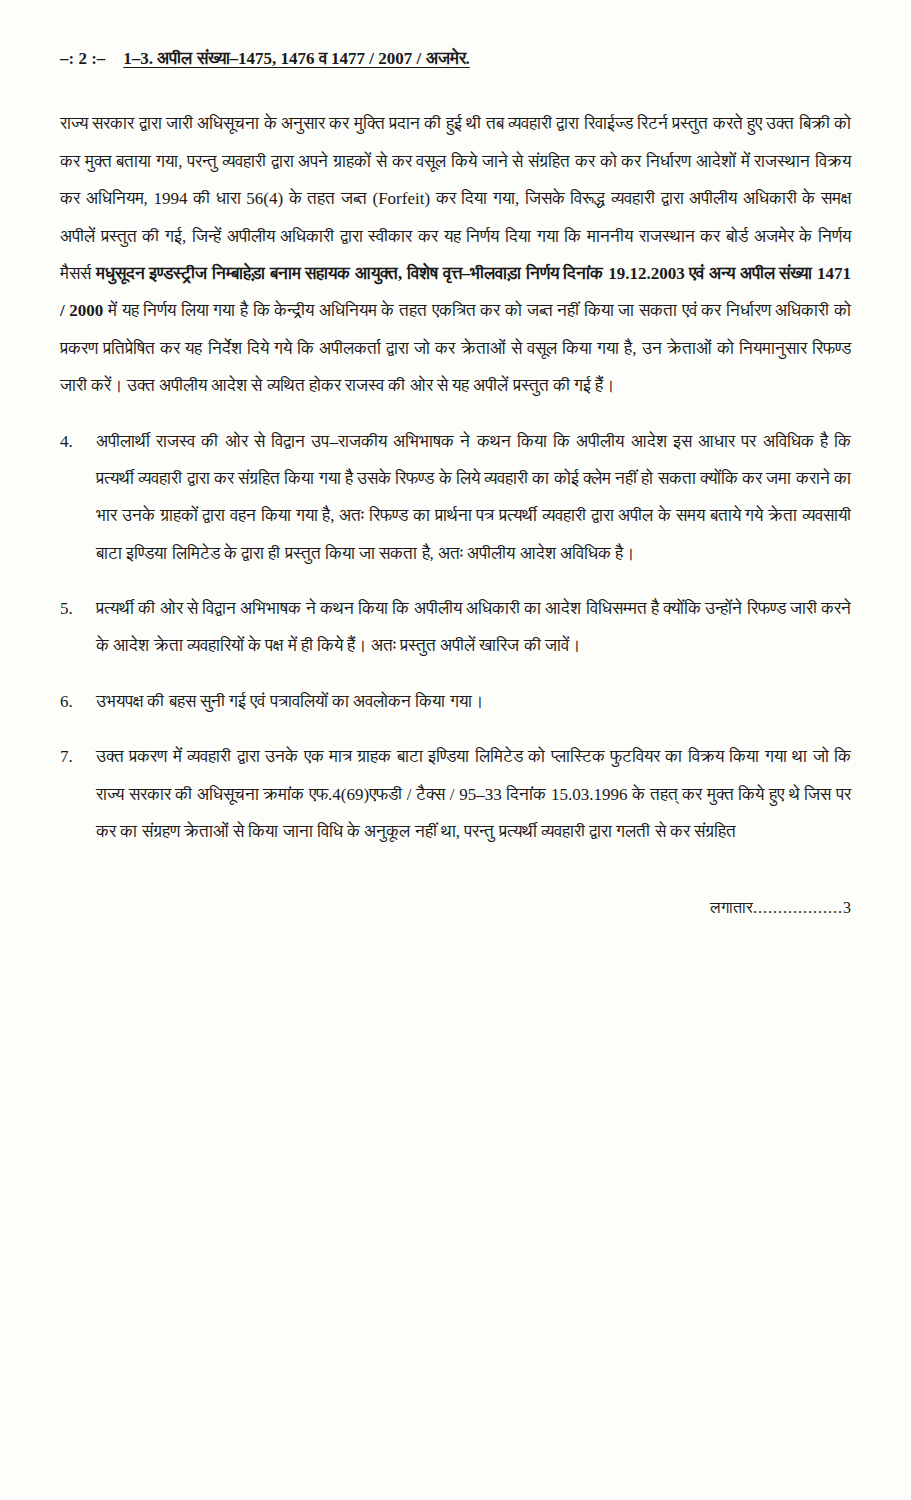–: 2 :– 1–3. अपील संख्या–1475, 1476 व 1477 / 2007 / अजमेर.
राज्य सरकार द्वारा जारी अधिसूचना के अनुसार कर मुक्ति प्रदान की हुई थी तब व्यवहारी द्वारा रिवाईज्ड रिटर्न प्रस्तुत करते हुए उक्त बिक्री को कर मुक्त बताया गया, परन्तु व्यवहारी द्वारा अपने ग्राहकों से कर वसूल किये जाने से संग्रहित कर को कर निर्धारण आदेशों में राजस्थान विक्रय कर अधिनियम, 1994 की धारा 56(4) के तहत जब्त (Forfeit) कर दिया गया, जिसके विरूद्ध व्यवहारी द्वारा अपीलीय अधिकारी के समक्ष अपीलें प्रस्तुत की गई, जिन्हें अपीलीय अधिकारी द्वारा स्वीकार कर यह निर्णय दिया गया कि माननीय राजस्थान कर बोर्ड अजमेर के निर्णय मैसर्स मधुसूदन इण्डस्ट्रीज निम्बाहेड़ा बनाम सहायक आयुक्त, विशेष वृत्त–भीलवाड़ा निर्णय दिनांक 19.12.2003 एवं अन्य अपील संख्या 1471 / 2000 में यह निर्णय लिया गया है कि केन्द्रीय अधिनियम के तहत एकत्रित कर को जब्त नहीं किया जा सकता एवं कर निर्धारण अधिकारी को प्रकरण प्रतिप्रेषित कर यह निर्देश दिये गये कि अपीलकर्ता द्वारा जो कर क्रेताओं से वसूल किया गया है, उन क्रेताओं को नियमानुसार रिफण्ड जारी करें। उक्त अपीलीय आदेश से व्यथित होकर राजस्व की ओर से यह अपीलें प्रस्तुत की गई हैं।
4. अपीलार्थी राजस्व की ओर से विद्वान उप–राजकीय अभिभाषक ने कथन किया कि अपीलीय आदेश इस आधार पर अविधिक है कि प्रत्यर्थी व्यवहारी द्वारा कर संग्रहित किया गया है उसके रिफण्ड के लिये व्यवहारी का कोई क्लेम नहीं हो सकता क्योंकि कर जमा कराने का भार उनके ग्राहकों द्वारा वहन किया गया है, अतः रिफण्ड का प्रार्थना पत्र प्रत्यर्थी व्यवहारी द्वारा अपील के समय बताये गये क्रेता व्यवसायी बाटा इण्डिया लिमिटेड के द्वारा ही प्रस्तुत किया जा सकता है, अतः अपीलीय आदेश अविधिक है।
5. प्रत्यर्थी की ओर से विद्वान अभिभाषक ने कथन किया कि अपीलीय अधिकारी का आदेश विधिसम्मत है क्योंकि उन्होंने रिफण्ड जारी करने के आदेश क्रेता व्यवहारियों के पक्ष में ही किये हैं। अतः प्रस्तुत अपीलें खारिज की जावें।
6. उभयपक्ष की बहस सुनी गई एवं पत्रावलियों का अवलोकन किया गया।
7. उक्त प्रकरण में व्यवहारी द्वारा उनके एक मात्र ग्राहक बाटा इण्डिया लिमिटेड को प्लास्टिक फुटवियर का विक्रय किया गया था जो कि राज्य सरकार की अधिसूचना क्रमांक एफ.4(69)एफडी / टैक्स / 95–33 दिनांक 15.03.1996 के तहत् कर मुक्त किये हुए थे जिस पर कर का संग्रहण क्रेताओं से किया जाना विधि के अनुकूल नहीं था, परन्तु प्रत्यर्थी व्यवहारी द्वारा गलती से कर संग्रहित
लगातार.................. 3